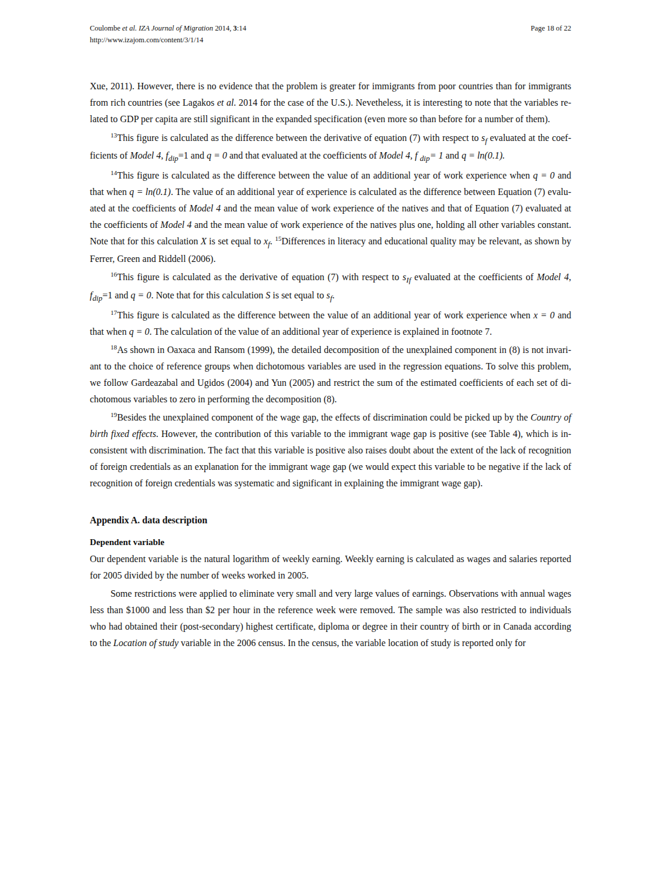Coulombe et al. IZA Journal of Migration 2014, 3:14 http://www.izajom.com/content/3/1/14
Page 18 of 22
Xue, 2011). However, there is no evidence that the problem is greater for immigrants from poor countries than for immigrants from rich countries (see Lagakos et al. 2014 for the case of the U.S.). Nevetheless, it is interesting to note that the variables related to GDP per capita are still significant in the expanded specification (even more so than before for a number of them).
13This figure is calculated as the difference between the derivative of equation (7) with respect to sf evaluated at the coefficients of Model 4, fdip=1 and q = 0 and that evaluated at the coefficients of Model 4, f dip= 1 and q = ln(0.1).
14This figure is calculated as the difference between the value of an additional year of work experience when q = 0 and that when q = ln(0.1). The value of an additional year of experience is calculated as the difference between Equation (7) evaluated at the coefficients of Model 4 and the mean value of work experience of the natives and that of Equation (7) evaluated at the coefficients of Model 4 and the mean value of work experience of the natives plus one, holding all other variables constant. Note that for this calculation X is set equal to xf. 15Differences in literacy and educational quality may be relevant, as shown by Ferrer, Green and Riddell (2006).
16This figure is calculated as the derivative of equation (7) with respect to sIf evaluated at the coefficients of Model 4, fdip=1 and q = 0. Note that for this calculation S is set equal to sf.
17This figure is calculated as the difference between the value of an additional year of work experience when x = 0 and that when q = 0. The calculation of the value of an additional year of experience is explained in footnote 7.
18As shown in Oaxaca and Ransom (1999), the detailed decomposition of the unexplained component in (8) is not invariant to the choice of reference groups when dichotomous variables are used in the regression equations. To solve this problem, we follow Gardeazabal and Ugidos (2004) and Yun (2005) and restrict the sum of the estimated coefficients of each set of dichotomous variables to zero in performing the decomposition (8).
19Besides the unexplained component of the wage gap, the effects of discrimination could be picked up by the Country of birth fixed effects. However, the contribution of this variable to the immigrant wage gap is positive (see Table 4), which is inconsistent with discrimination. The fact that this variable is positive also raises doubt about the extent of the lack of recognition of foreign credentials as an explanation for the immigrant wage gap (we would expect this variable to be negative if the lack of recognition of foreign credentials was systematic and significant in explaining the immigrant wage gap).
Appendix A. data description
Dependent variable
Our dependent variable is the natural logarithm of weekly earning. Weekly earning is calculated as wages and salaries reported for 2005 divided by the number of weeks worked in 2005.
Some restrictions were applied to eliminate very small and very large values of earnings. Observations with annual wages less than $1000 and less than $2 per hour in the reference week were removed. The sample was also restricted to individuals who had obtained their (post-secondary) highest certificate, diploma or degree in their country of birth or in Canada according to the Location of study variable in the 2006 census. In the census, the variable location of study is reported only for